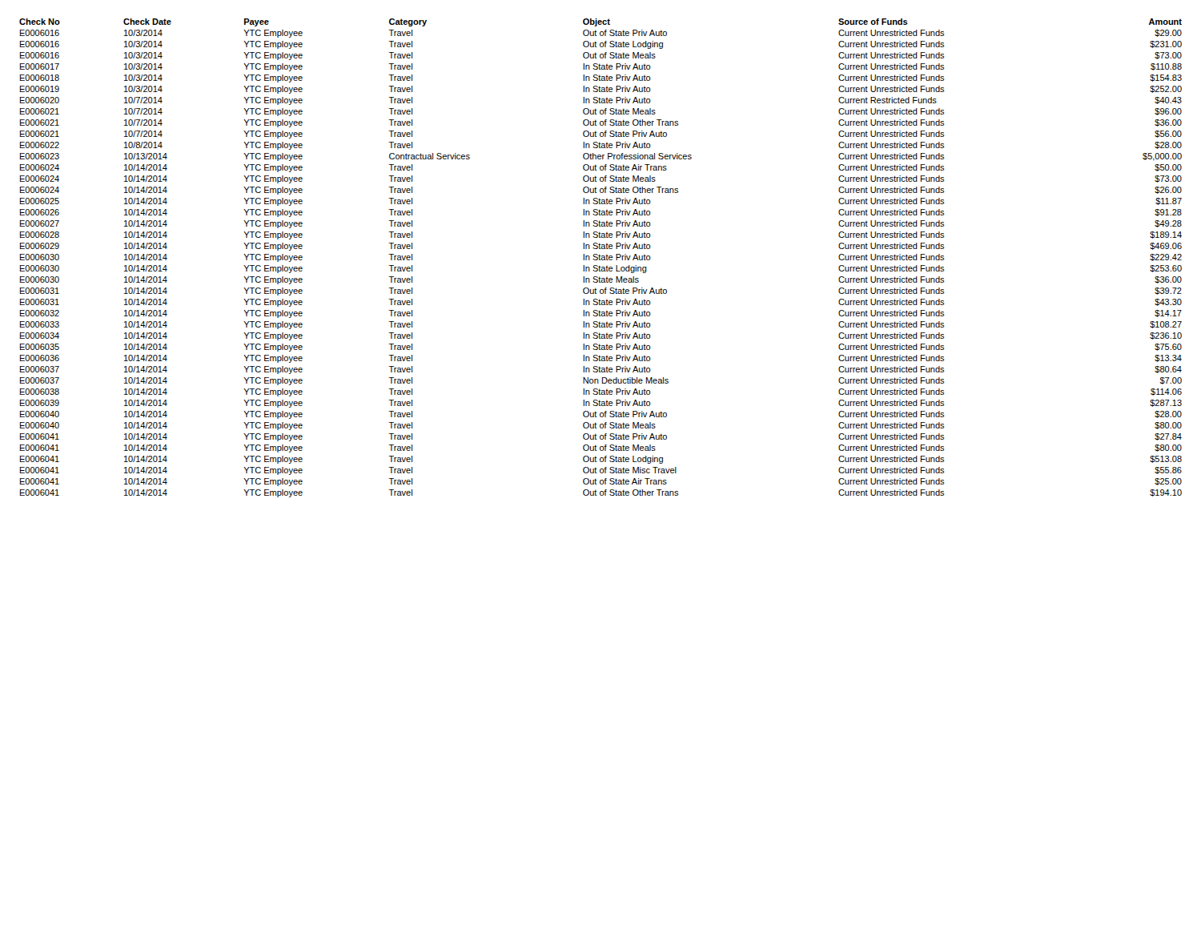| Check No | Check Date | Payee | Category | Object | Source of Funds | Amount |
| --- | --- | --- | --- | --- | --- | --- |
| E0006016 | 10/3/2014 | YTC Employee | Travel | Out of State Priv Auto | Current Unrestricted Funds | $29.00 |
| E0006016 | 10/3/2014 | YTC Employee | Travel | Out of State Lodging | Current Unrestricted Funds | $231.00 |
| E0006016 | 10/3/2014 | YTC Employee | Travel | Out of State Meals | Current Unrestricted Funds | $73.00 |
| E0006017 | 10/3/2014 | YTC Employee | Travel | In State Priv Auto | Current Unrestricted Funds | $110.88 |
| E0006018 | 10/3/2014 | YTC Employee | Travel | In State Priv Auto | Current Unrestricted Funds | $154.83 |
| E0006019 | 10/3/2014 | YTC Employee | Travel | In State Priv Auto | Current Unrestricted Funds | $252.00 |
| E0006020 | 10/7/2014 | YTC Employee | Travel | In State Priv Auto | Current Restricted Funds | $40.43 |
| E0006021 | 10/7/2014 | YTC Employee | Travel | Out of State Meals | Current Unrestricted Funds | $96.00 |
| E0006021 | 10/7/2014 | YTC Employee | Travel | Out of State Other Trans | Current Unrestricted Funds | $36.00 |
| E0006021 | 10/7/2014 | YTC Employee | Travel | Out of State Priv Auto | Current Unrestricted Funds | $56.00 |
| E0006022 | 10/8/2014 | YTC Employee | Travel | In State Priv Auto | Current Unrestricted Funds | $28.00 |
| E0006023 | 10/13/2014 | YTC Employee | Contractual Services | Other Professional Services | Current Unrestricted Funds | $5,000.00 |
| E0006024 | 10/14/2014 | YTC Employee | Travel | Out of State Air Trans | Current Unrestricted Funds | $50.00 |
| E0006024 | 10/14/2014 | YTC Employee | Travel | Out of State Meals | Current Unrestricted Funds | $73.00 |
| E0006024 | 10/14/2014 | YTC Employee | Travel | Out of State Other Trans | Current Unrestricted Funds | $26.00 |
| E0006025 | 10/14/2014 | YTC Employee | Travel | In State Priv Auto | Current Unrestricted Funds | $11.87 |
| E0006026 | 10/14/2014 | YTC Employee | Travel | In State Priv Auto | Current Unrestricted Funds | $91.28 |
| E0006027 | 10/14/2014 | YTC Employee | Travel | In State Priv Auto | Current Unrestricted Funds | $49.28 |
| E0006028 | 10/14/2014 | YTC Employee | Travel | In State Priv Auto | Current Unrestricted Funds | $189.14 |
| E0006029 | 10/14/2014 | YTC Employee | Travel | In State Priv Auto | Current Unrestricted Funds | $469.06 |
| E0006030 | 10/14/2014 | YTC Employee | Travel | In State Priv Auto | Current Unrestricted Funds | $229.42 |
| E0006030 | 10/14/2014 | YTC Employee | Travel | In State Lodging | Current Unrestricted Funds | $253.60 |
| E0006030 | 10/14/2014 | YTC Employee | Travel | In State Meals | Current Unrestricted Funds | $36.00 |
| E0006031 | 10/14/2014 | YTC Employee | Travel | Out of State Priv Auto | Current Unrestricted Funds | $39.72 |
| E0006031 | 10/14/2014 | YTC Employee | Travel | In State Priv Auto | Current Unrestricted Funds | $43.30 |
| E0006032 | 10/14/2014 | YTC Employee | Travel | In State Priv Auto | Current Unrestricted Funds | $14.17 |
| E0006033 | 10/14/2014 | YTC Employee | Travel | In State Priv Auto | Current Unrestricted Funds | $108.27 |
| E0006034 | 10/14/2014 | YTC Employee | Travel | In State Priv Auto | Current Unrestricted Funds | $236.10 |
| E0006035 | 10/14/2014 | YTC Employee | Travel | In State Priv Auto | Current Unrestricted Funds | $75.60 |
| E0006036 | 10/14/2014 | YTC Employee | Travel | In State Priv Auto | Current Unrestricted Funds | $13.34 |
| E0006037 | 10/14/2014 | YTC Employee | Travel | In State Priv Auto | Current Unrestricted Funds | $80.64 |
| E0006037 | 10/14/2014 | YTC Employee | Travel | Non Deductible Meals | Current Unrestricted Funds | $7.00 |
| E0006038 | 10/14/2014 | YTC Employee | Travel | In State Priv Auto | Current Unrestricted Funds | $114.06 |
| E0006039 | 10/14/2014 | YTC Employee | Travel | In State Priv Auto | Current Unrestricted Funds | $287.13 |
| E0006040 | 10/14/2014 | YTC Employee | Travel | Out of State Priv Auto | Current Unrestricted Funds | $28.00 |
| E0006040 | 10/14/2014 | YTC Employee | Travel | Out of State Meals | Current Unrestricted Funds | $80.00 |
| E0006041 | 10/14/2014 | YTC Employee | Travel | Out of State Priv Auto | Current Unrestricted Funds | $27.84 |
| E0006041 | 10/14/2014 | YTC Employee | Travel | Out of State Meals | Current Unrestricted Funds | $80.00 |
| E0006041 | 10/14/2014 | YTC Employee | Travel | Out of State Lodging | Current Unrestricted Funds | $513.08 |
| E0006041 | 10/14/2014 | YTC Employee | Travel | Out of State Misc Travel | Current Unrestricted Funds | $55.86 |
| E0006041 | 10/14/2014 | YTC Employee | Travel | Out of State Air Trans | Current Unrestricted Funds | $25.00 |
| E0006041 | 10/14/2014 | YTC Employee | Travel | Out of State Other Trans | Current Unrestricted Funds | $194.10 |